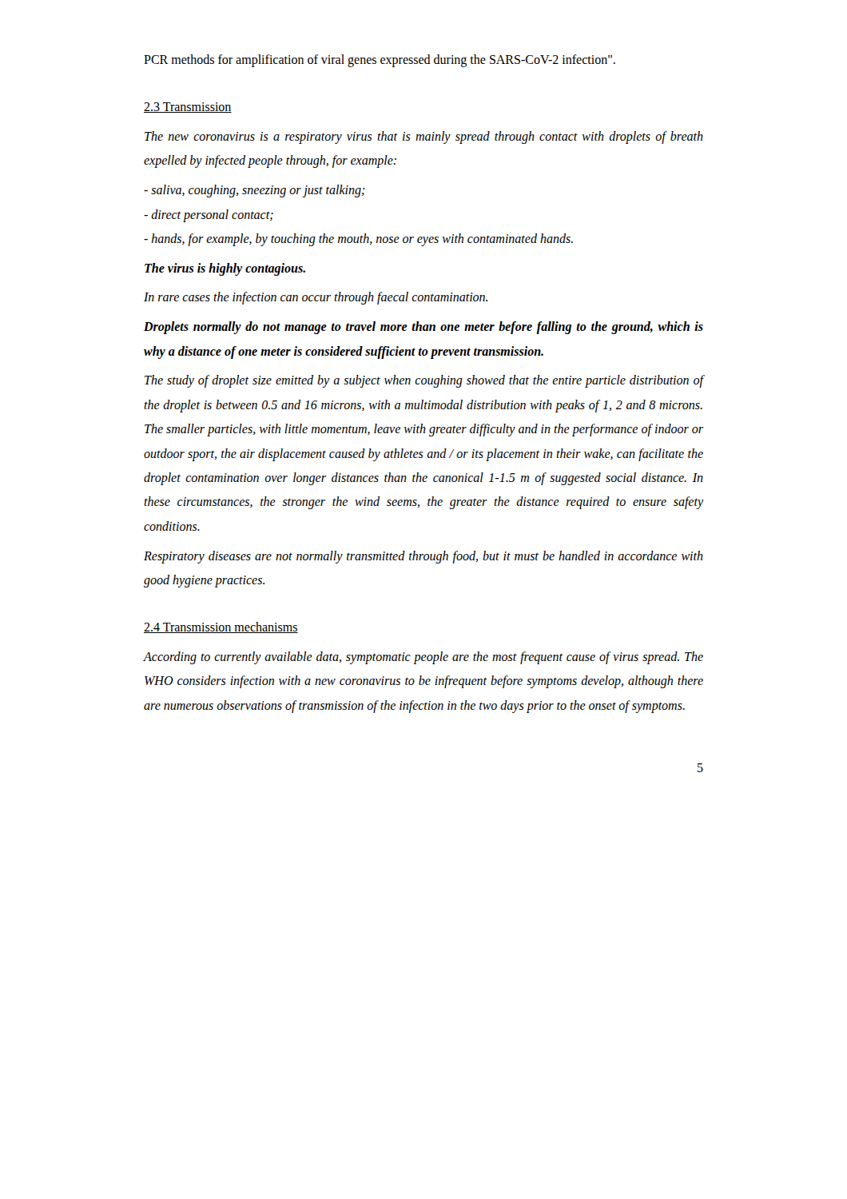PCR methods for amplification of viral genes expressed during the SARS-CoV-2 infection".
2.3 Transmission
The new coronavirus is a respiratory virus that is mainly spread through contact with droplets of breath expelled by infected people through, for example:
- saliva, coughing, sneezing or just talking;
- direct personal contact;
- hands, for example, by touching the mouth, nose or eyes with contaminated hands.
The virus is highly contagious.
In rare cases the infection can occur through faecal contamination.
Droplets normally do not manage to travel more than one meter before falling to the ground, which is why a distance of one meter is considered sufficient to prevent transmission.
The study of droplet size emitted by a subject when coughing showed that the entire particle distribution of the droplet is between 0.5 and 16 microns, with a multimodal distribution with peaks of 1, 2 and 8 microns. The smaller particles, with little momentum, leave with greater difficulty and in the performance of indoor or outdoor sport, the air displacement caused by athletes and / or its placement in their wake, can facilitate the droplet contamination over longer distances than the canonical 1-1.5 m of suggested social distance. In these circumstances, the stronger the wind seems, the greater the distance required to ensure safety conditions.
Respiratory diseases are not normally transmitted through food, but it must be handled in accordance with good hygiene practices.
2.4 Transmission mechanisms
According to currently available data, symptomatic people are the most frequent cause of virus spread. The WHO considers infection with a new coronavirus to be infrequent before symptoms develop, although there are numerous observations of transmission of the infection in the two days prior to the onset of symptoms.
5